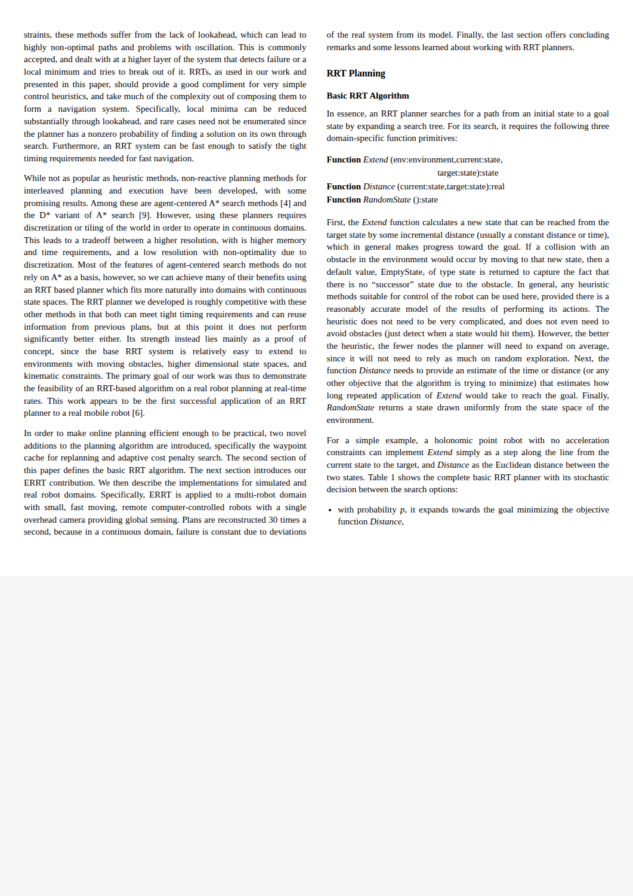straints, these methods suffer from the lack of lookahead, which can lead to highly non-optimal paths and problems with oscillation. This is commonly accepted, and dealt with at a higher layer of the system that detects failure or a local minimum and tries to break out of it. RRTs, as used in our work and presented in this paper, should provide a good compliment for very simple control heuristics, and take much of the complexity out of composing them to form a navigation system. Specifically, local minima can be reduced substantially through lookahead, and rare cases need not be enumerated since the planner has a nonzero probability of finding a solution on its own through search. Furthermore, an RRT system can be fast enough to satisfy the tight timing requirements needed for fast navigation.
While not as popular as heuristic methods, non-reactive planning methods for interleaved planning and execution have been developed, with some promising results. Among these are agent-centered A* search methods [4] and the D* variant of A* search [9]. However, using these planners requires discretization or tiling of the world in order to operate in continuous domains. This leads to a tradeoff between a higher resolution, with is higher memory and time requirements, and a low resolution with non-optimality due to discretization. Most of the features of agent-centered search methods do not rely on A* as a basis, however, so we can achieve many of their benefits using an RRT based planner which fits more naturally into domains with continuous state spaces. The RRT planner we developed is roughly competitive with these other methods in that both can meet tight timing requirements and can reuse information from previous plans, but at this point it does not perform significantly better either. Its strength instead lies mainly as a proof of concept, since the base RRT system is relatively easy to extend to environments with moving obstacles, higher dimensional state spaces, and kinematic constraints. The primary goal of our work was thus to demonstrate the feasibility of an RRT-based algorithm on a real robot planning at real-time rates. This work appears to be the first successful application of an RRT planner to a real mobile robot [6].
In order to make online planning efficient enough to be practical, two novel additions to the planning algorithm are introduced, specifically the waypoint cache for replanning and adaptive cost penalty search. The second section of this paper defines the basic RRT algorithm. The next section introduces our ERRT contribution. We then describe the implementations for simulated and real robot domains. Specifically, ERRT is applied to a multi-robot domain with small, fast moving, remote computer-controlled robots with a single overhead camera providing global sensing. Plans are reconstructed 30 times a second, because in a continuous domain, failure is constant due to deviations of the real system from its model. Finally, the last section offers concluding remarks and some lessons learned about working with RRT planners.
RRT Planning
Basic RRT Algorithm
In essence, an RRT planner searches for a path from an initial state to a goal state by expanding a search tree. For its search, it requires the following three domain-specific function primitives:
Function Extend (env:environment,current:state, target:state):state Function Distance (current:state,target:state):real
Function RandomState ():state
First, the Extend function calculates a new state that can be reached from the target state by some incremental distance (usually a constant distance or time), which in general makes progress toward the goal. If a collision with an obstacle in the environment would occur by moving to that new state, then a default value, EmptyState, of type state is returned to capture the fact that there is no “successor” state due to the obstacle. In general, any heuristic methods suitable for control of the robot can be used here, provided there is a reasonably accurate model of the results of performing its actions. The heuristic does not need to be very complicated, and does not even need to avoid obstacles (just detect when a state would hit them). However, the better the heuristic, the fewer nodes the planner will need to expand on average, since it will not need to rely as much on random exploration. Next, the function Distance needs to provide an estimate of the time or distance (or any other objective that the algorithm is trying to minimize) that estimates how long repeated application of Extend would take to reach the goal. Finally, RandomState returns a state drawn uniformly from the state space of the environment.
For a simple example, a holonomic point robot with no acceleration constraints can implement Extend simply as a step along the line from the current state to the target, and Distance as the Euclidean distance between the two states. Table 1 shows the complete basic RRT planner with its stochastic decision between the search options:
with probability p, it expands towards the goal minimizing the objective function Distance,